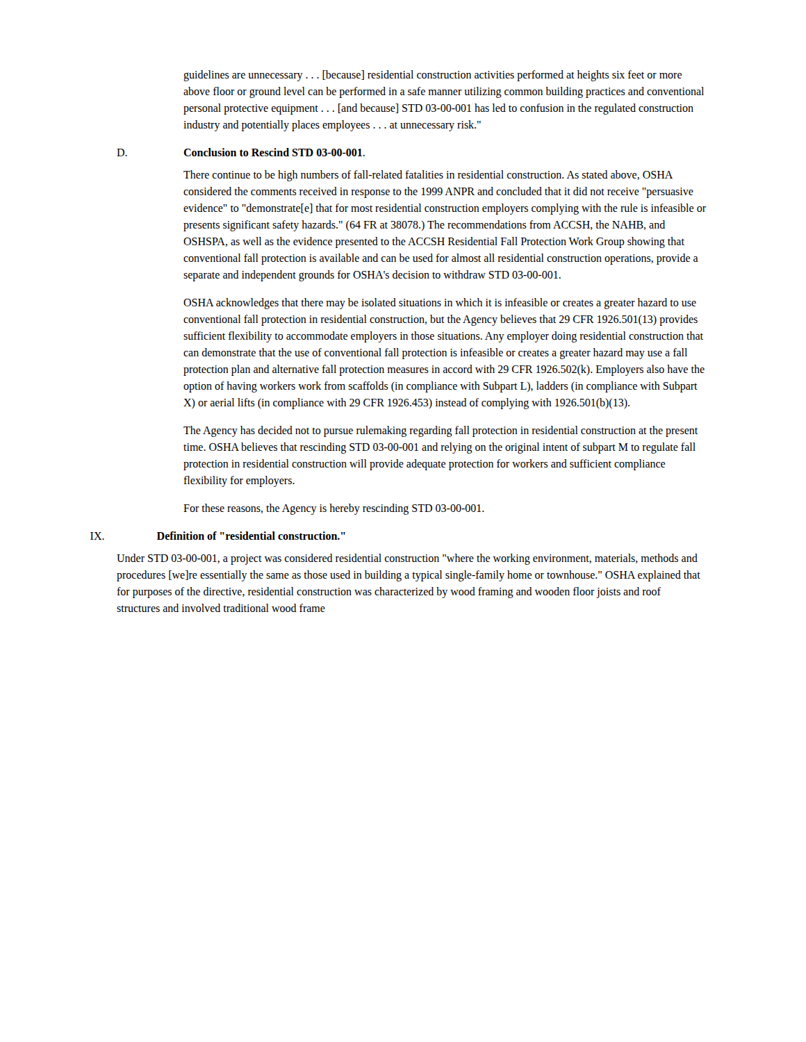guidelines are unnecessary . . . [because] residential construction activities performed at heights six feet or more above floor or ground level can be performed in a safe manner utilizing common building practices and conventional personal protective equipment . . . [and because] STD 03-00-001 has led to confusion in the regulated construction industry and potentially places employees . . . at unnecessary risk."
D.
Conclusion to Rescind STD 03-00-001.
There continue to be high numbers of fall-related fatalities in residential construction. As stated above, OSHA considered the comments received in response to the 1999 ANPR and concluded that it did not receive "persuasive evidence" to "demonstrate[e] that for most residential construction employers complying with the rule is infeasible or presents significant safety hazards." (64 FR at 38078.) The recommendations from ACCSH, the NAHB, and OSHSPA, as well as the evidence presented to the ACCSH Residential Fall Protection Work Group showing that conventional fall protection is available and can be used for almost all residential construction operations, provide a separate and independent grounds for OSHA's decision to withdraw STD 03-00-001.
OSHA acknowledges that there may be isolated situations in which it is infeasible or creates a greater hazard to use conventional fall protection in residential construction, but the Agency believes that 29 CFR 1926.501(13) provides sufficient flexibility to accommodate employers in those situations. Any employer doing residential construction that can demonstrate that the use of conventional fall protection is infeasible or creates a greater hazard may use a fall protection plan and alternative fall protection measures in accord with 29 CFR 1926.502(k). Employers also have the option of having workers work from scaffolds (in compliance with Subpart L), ladders (in compliance with Subpart X) or aerial lifts (in compliance with 29 CFR 1926.453) instead of complying with 1926.501(b)(13).
The Agency has decided not to pursue rulemaking regarding fall protection in residential construction at the present time. OSHA believes that rescinding STD 03-00-001 and relying on the original intent of subpart M to regulate fall protection in residential construction will provide adequate protection for workers and sufficient compliance flexibility for employers.
For these reasons, the Agency is hereby rescinding STD 03-00-001.
IX.
Definition of "residential construction."
Under STD 03-00-001, a project was considered residential construction "where the working environment, materials, methods and procedures [we]re essentially the same as those used in building a typical single-family home or townhouse." OSHA explained that for purposes of the directive, residential construction was characterized by wood framing and wooden floor joists and roof structures and involved traditional wood frame